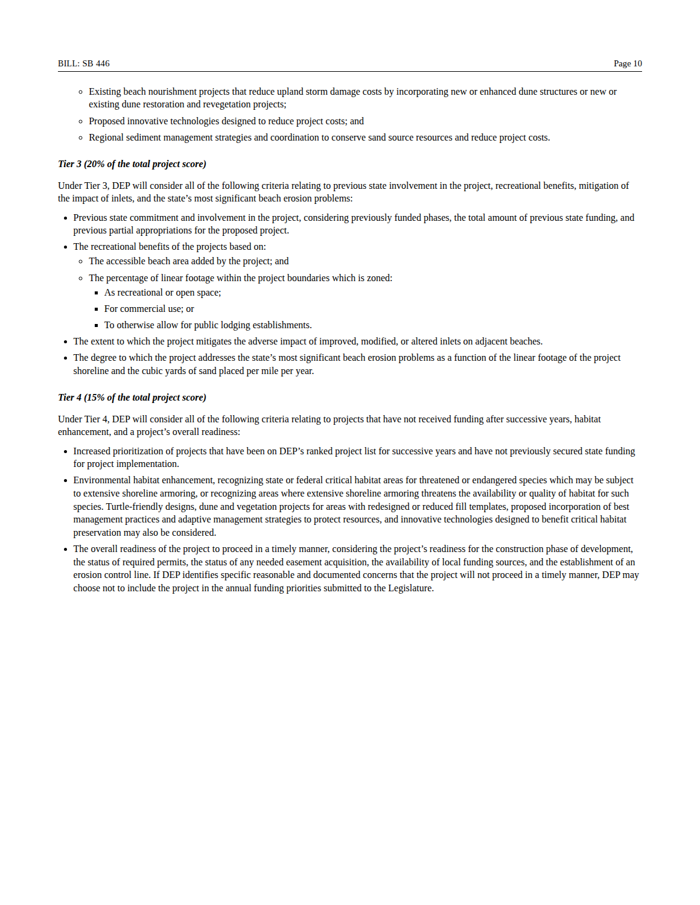BILL: SB 446
Page 10
Existing beach nourishment projects that reduce upland storm damage costs by incorporating new or enhanced dune structures or new or existing dune restoration and revegetation projects;
Proposed innovative technologies designed to reduce project costs; and
Regional sediment management strategies and coordination to conserve sand source resources and reduce project costs.
Tier 3 (20% of the total project score)
Under Tier 3, DEP will consider all of the following criteria relating to previous state involvement in the project, recreational benefits, mitigation of the impact of inlets, and the state’s most significant beach erosion problems:
Previous state commitment and involvement in the project, considering previously funded phases, the total amount of previous state funding, and previous partial appropriations for the proposed project.
The recreational benefits of the projects based on:
The accessible beach area added by the project; and
The percentage of linear footage within the project boundaries which is zoned:
As recreational or open space;
For commercial use; or
To otherwise allow for public lodging establishments.
The extent to which the project mitigates the adverse impact of improved, modified, or altered inlets on adjacent beaches.
The degree to which the project addresses the state’s most significant beach erosion problems as a function of the linear footage of the project shoreline and the cubic yards of sand placed per mile per year.
Tier 4 (15% of the total project score)
Under Tier 4, DEP will consider all of the following criteria relating to projects that have not received funding after successive years, habitat enhancement, and a project’s overall readiness:
Increased prioritization of projects that have been on DEP’s ranked project list for successive years and have not previously secured state funding for project implementation.
Environmental habitat enhancement, recognizing state or federal critical habitat areas for threatened or endangered species which may be subject to extensive shoreline armoring, or recognizing areas where extensive shoreline armoring threatens the availability or quality of habitat for such species. Turtle-friendly designs, dune and vegetation projects for areas with redesigned or reduced fill templates, proposed incorporation of best management practices and adaptive management strategies to protect resources, and innovative technologies designed to benefit critical habitat preservation may also be considered.
The overall readiness of the project to proceed in a timely manner, considering the project’s readiness for the construction phase of development, the status of required permits, the status of any needed easement acquisition, the availability of local funding sources, and the establishment of an erosion control line. If DEP identifies specific reasonable and documented concerns that the project will not proceed in a timely manner, DEP may choose not to include the project in the annual funding priorities submitted to the Legislature.